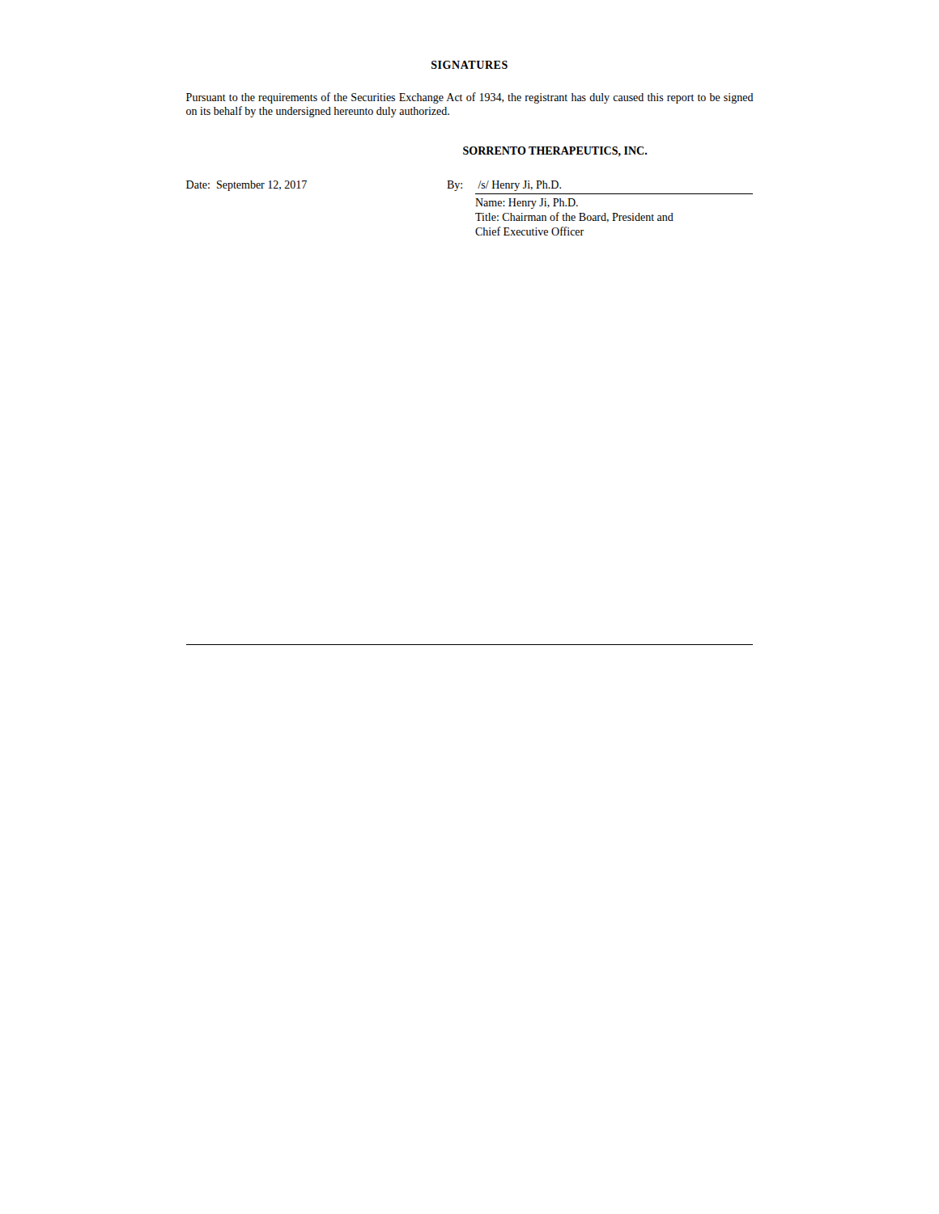SIGNATURES
Pursuant to the requirements of the Securities Exchange Act of 1934, the registrant has duly caused this report to be signed on its behalf by the undersigned hereunto duly authorized.
SORRENTO THERAPEUTICS, INC.
| Date: September 12, 2017 | By: | /s/ Henry Ji, Ph.D. Name: Henry Ji, Ph.D. Title: Chairman of the Board, President and Chief Executive Officer |